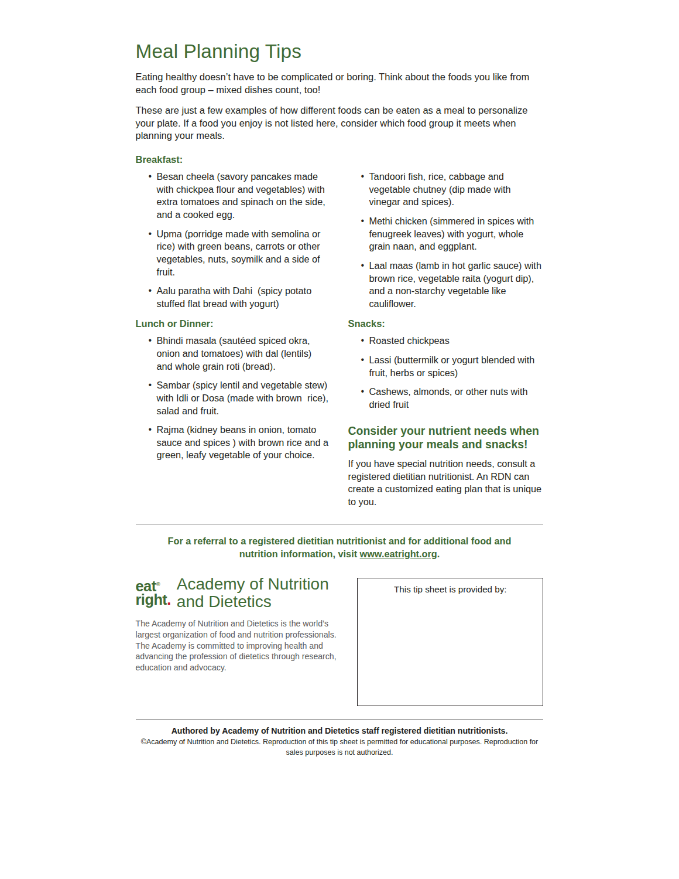Meal Planning Tips
Eating healthy doesn’t have to be complicated or boring. Think about the foods you like from each food group – mixed dishes count, too!
These are just a few examples of how different foods can be eaten as a meal to personalize your plate. If a food you enjoy is not listed here, consider which food group it meets when planning your meals.
Breakfast:
Besan cheela (savory pancakes made with chickpea flour and vegetables) with extra tomatoes and spinach on the side, and a cooked egg.
Upma (porridge made with semolina or rice) with green beans, carrots or other vegetables, nuts, soymilk and a side of fruit.
Aalu paratha with Dahi (spicy potato stuffed flat bread with yogurt)
Lunch or Dinner:
Bhindi masala (sautéed spiced okra, onion and tomatoes) with dal (lentils) and whole grain roti (bread).
Sambar (spicy lentil and vegetable stew) with Idli or Dosa (made with brown rice), salad and fruit.
Rajma (kidney beans in onion, tomato sauce and spices ) with brown rice and a green, leafy vegetable of your choice.
Tandoori fish, rice, cabbage and vegetable chutney (dip made with vinegar and spices).
Methi chicken (simmered in spices with fenugreek leaves) with yogurt, whole grain naan, and eggplant.
Laal maas (lamb in hot garlic sauce) with brown rice, vegetable raita (yogurt dip), and a non-starchy vegetable like cauliflower.
Snacks:
Roasted chickpeas
Lassi (buttermilk or yogurt blended with fruit, herbs or spices)
Cashews, almonds, or other nuts with dried fruit
Consider your nutrient needs when planning your meals and snacks!
If you have special nutrition needs, consult a registered dietitian nutritionist. An RDN can create a customized eating plan that is unique to you.
For a referral to a registered dietitian nutritionist and for additional food and nutrition information, visit www.eatright.org.
eat®
right.
Academy of Nutrition
and Dietetics
The Academy of Nutrition and Dietetics is the world’s largest organization of food and nutrition professionals. The Academy is committed to improving health and advancing the profession of dietetics through research, education and advocacy.
This tip sheet is provided by:
Authored by Academy of Nutrition and Dietetics staff registered dietitian nutritionists.
©Academy of Nutrition and Dietetics. Reproduction of this tip sheet is permitted for educational purposes. Reproduction for sales purposes is not authorized.